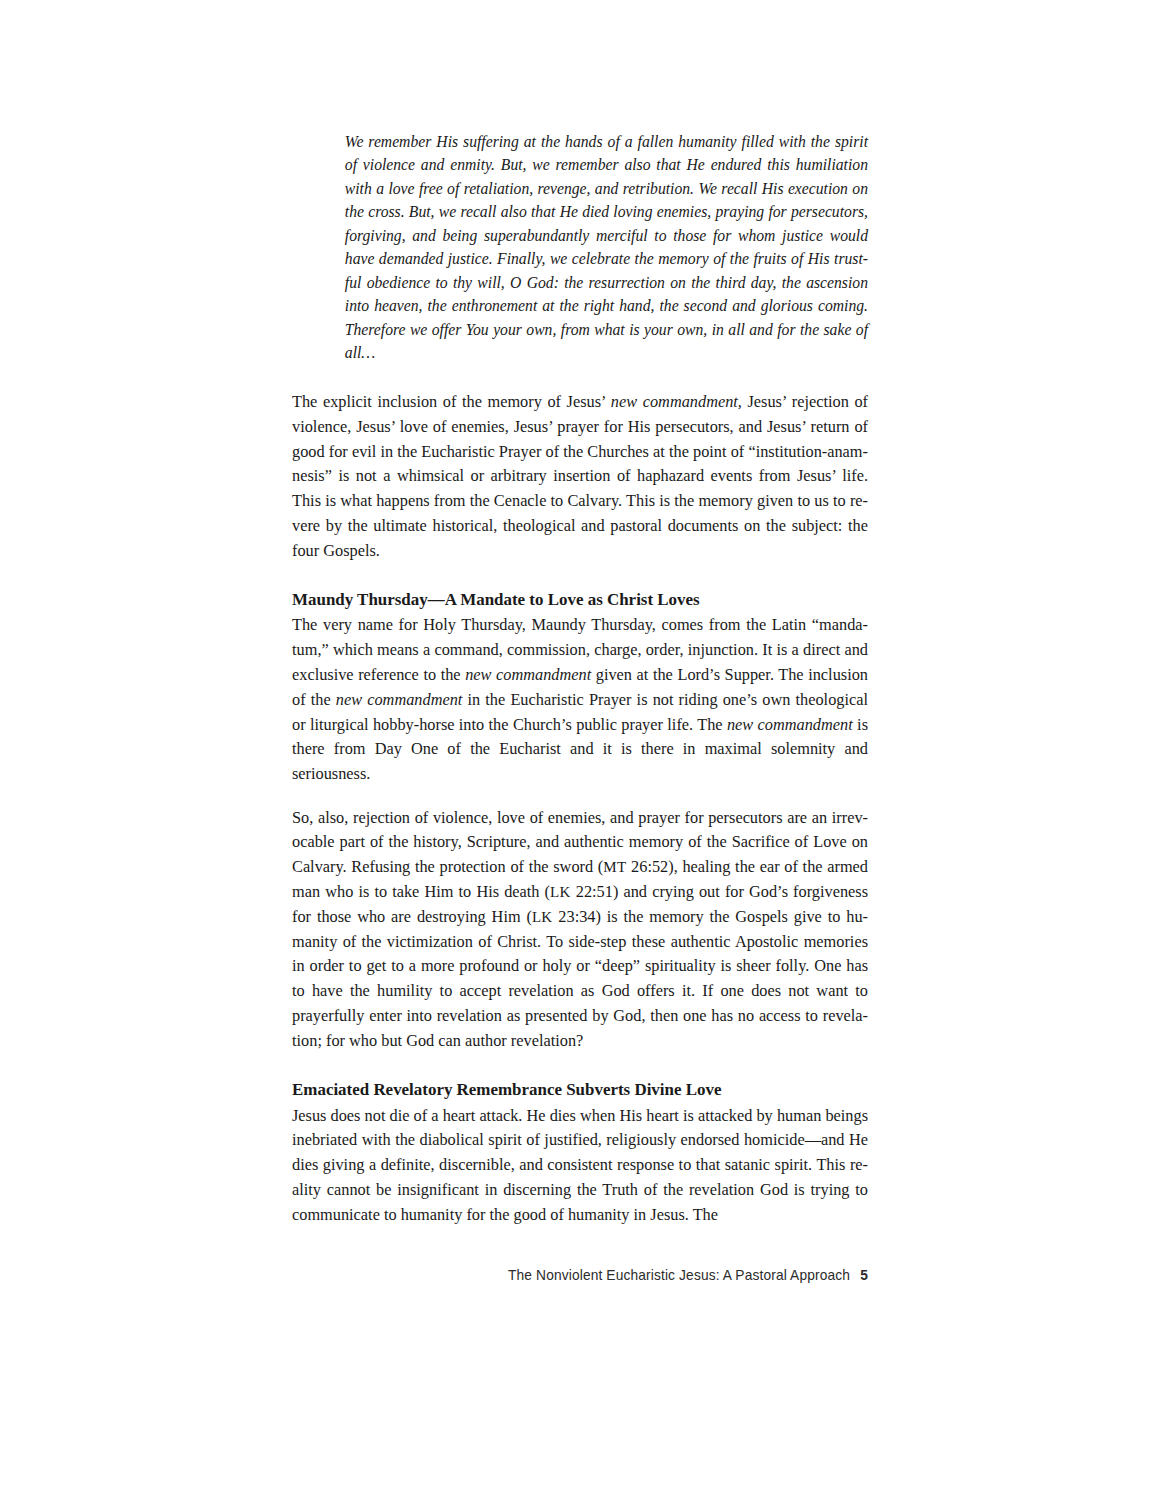We remember His suffering at the hands of a fallen humanity filled with the spirit of violence and enmity. But, we remember also that He endured this humiliation with a love free of retaliation, revenge, and retribution. We recall His execution on the cross. But, we recall also that He died loving enemies, praying for persecutors, forgiving, and being superabundantly merciful to those for whom justice would have demanded justice. Finally, we celebrate the memory of the fruits of His trustful obedience to thy will, O God: the resurrection on the third day, the ascension into heaven, the enthronement at the right hand, the second and glorious coming. Therefore we offer You your own, from what is your own, in all and for the sake of all…
The explicit inclusion of the memory of Jesus’ new commandment, Jesus’ rejection of violence, Jesus’ love of enemies, Jesus’ prayer for His persecutors, and Jesus’ return of good for evil in the Eucharistic Prayer of the Churches at the point of “institution-anamnesis” is not a whimsical or arbitrary insertion of haphazard events from Jesus’ life. This is what happens from the Cenacle to Calvary. This is the memory given to us to revere by the ultimate historical, theological and pastoral documents on the subject: the four Gospels.
Maundy Thursday—A Mandate to Love as Christ Loves
The very name for Holy Thursday, Maundy Thursday, comes from the Latin “mandatum,” which means a command, commission, charge, order, injunction. It is a direct and exclusive reference to the new commandment given at the Lord’s Supper. The inclusion of the new commandment in the Eucharistic Prayer is not riding one’s own theological or liturgical hobby-horse into the Church’s public prayer life. The new commandment is there from Day One of the Eucharist and it is there in maximal solemnity and seriousness.
So, also, rejection of violence, love of enemies, and prayer for persecutors are an irrevocable part of the history, Scripture, and authentic memory of the Sacrifice of Love on Calvary. Refusing the protection of the sword (MT 26:52), healing the ear of the armed man who is to take Him to His death (LK 22:51) and crying out for God’s forgiveness for those who are destroying Him (LK 23:34) is the memory the Gospels give to humanity of the victimization of Christ. To side-step these authentic Apostolic memories in order to get to a more profound or holy or “deep” spirituality is sheer folly. One has to have the humility to accept revelation as God offers it. If one does not want to prayerfully enter into revelation as presented by God, then one has no access to revelation; for who but God can author revelation?
Emaciated Revelatory Remembrance Subverts Divine Love
Jesus does not die of a heart attack. He dies when His heart is attacked by human beings inebriated with the diabolical spirit of justified, religiously endorsed homicide—and He dies giving a definite, discernible, and consistent response to that satanic spirit. This reality cannot be insignificant in discerning the Truth of the revelation God is trying to communicate to humanity for the good of humanity in Jesus. The
The Nonviolent Eucharistic Jesus: A Pastoral Approach 5